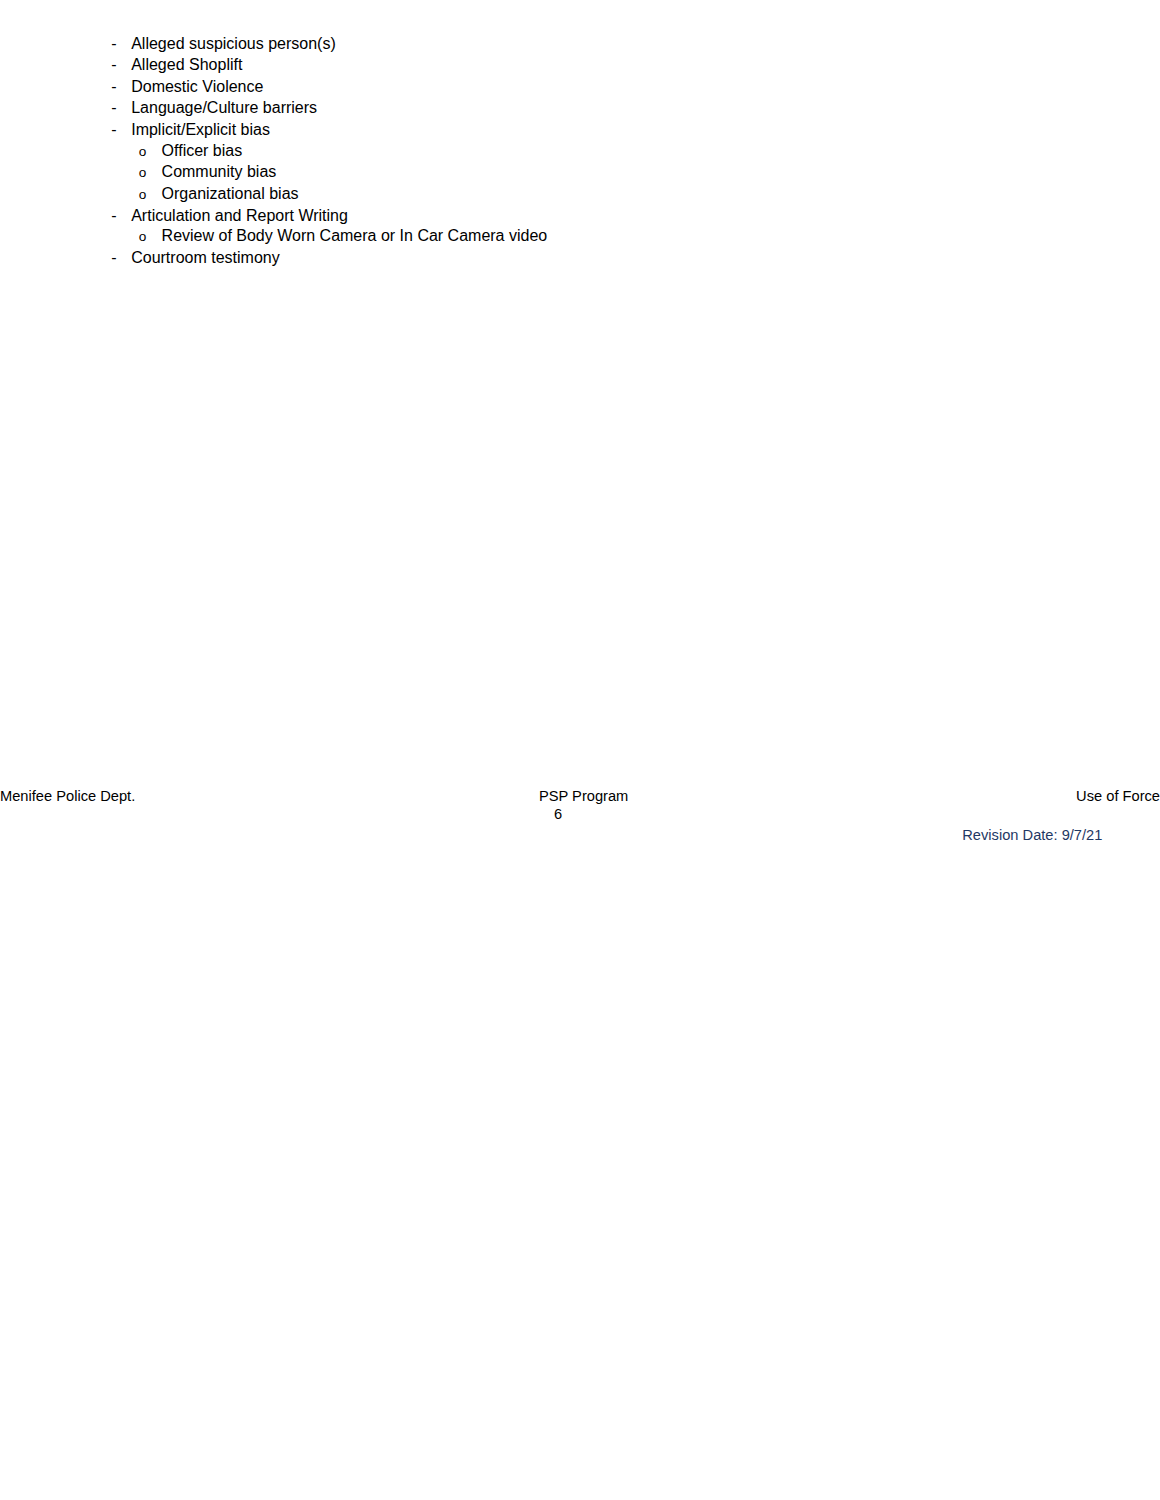Alleged suspicious person(s)
Alleged Shoplift
Domestic Violence
Language/Culture barriers
Implicit/Explicit bias
Officer bias
Community bias
Organizational bias
Articulation and Report Writing
Review of Body Worn Camera or In Car Camera video
Courtroom testimony
Menifee Police Dept.
PSP Program
Use of Force
6
Revision Date: 9/7/21